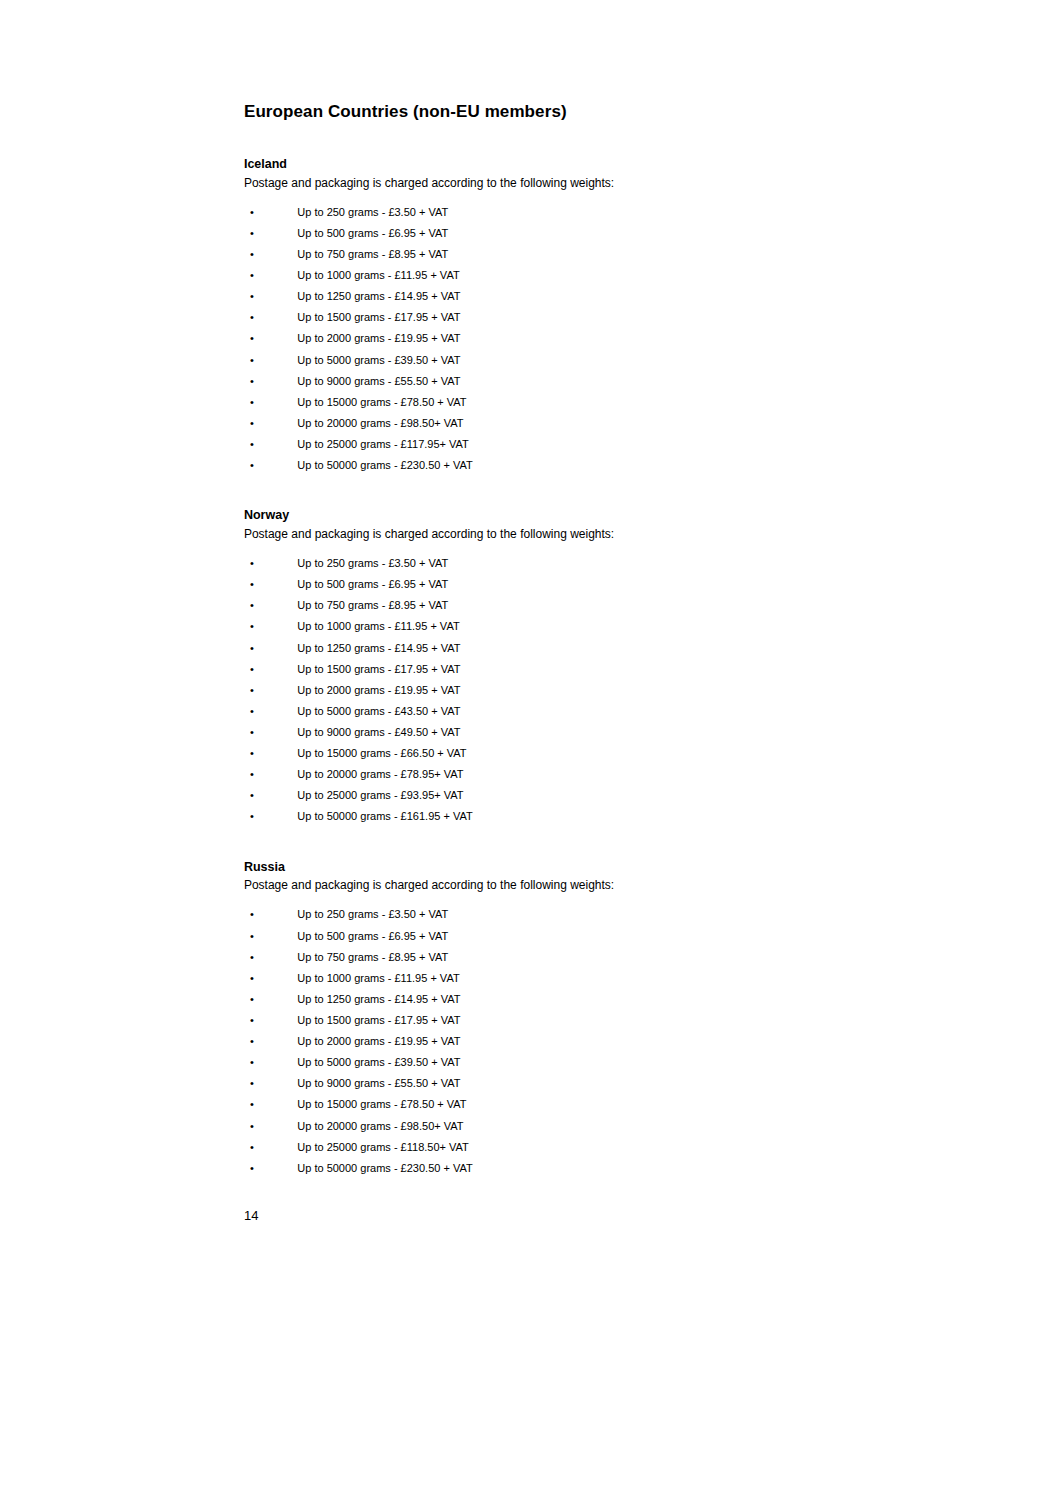European Countries (non-EU members)
Iceland
Postage and packaging is charged according to the following weights:
Up to 250 grams - £3.50 + VAT
Up to 500 grams - £6.95 + VAT
Up to 750 grams - £8.95 + VAT
Up to 1000 grams - £11.95 + VAT
Up to 1250 grams - £14.95 + VAT
Up to 1500 grams - £17.95 + VAT
Up to 2000 grams - £19.95 + VAT
Up to 5000 grams - £39.50 + VAT
Up to 9000 grams - £55.50 + VAT
Up to 15000 grams - £78.50 + VAT
Up to 20000 grams - £98.50+ VAT
Up to 25000 grams - £117.95+ VAT
Up to 50000 grams - £230.50 + VAT
Norway
Postage and packaging is charged according to the following weights:
Up to 250 grams - £3.50 + VAT
Up to 500 grams - £6.95 + VAT
Up to 750 grams - £8.95 + VAT
Up to 1000 grams - £11.95 + VAT
Up to 1250 grams - £14.95 + VAT
Up to 1500 grams - £17.95 + VAT
Up to 2000 grams - £19.95 + VAT
Up to 5000 grams - £43.50 + VAT
Up to 9000 grams - £49.50 + VAT
Up to 15000 grams - £66.50 + VAT
Up to 20000 grams - £78.95+ VAT
Up to 25000 grams - £93.95+ VAT
Up to 50000 grams - £161.95 + VAT
Russia
Postage and packaging is charged according to the following weights:
Up to 250 grams - £3.50 + VAT
Up to 500 grams - £6.95 + VAT
Up to 750 grams - £8.95 + VAT
Up to 1000 grams - £11.95 + VAT
Up to 1250 grams - £14.95 + VAT
Up to 1500 grams - £17.95 + VAT
Up to 2000 grams - £19.95 + VAT
Up to 5000 grams - £39.50 + VAT
Up to 9000 grams - £55.50 + VAT
Up to 15000 grams - £78.50 + VAT
Up to 20000 grams - £98.50+ VAT
Up to 25000 grams - £118.50+ VAT
Up to 50000 grams - £230.50 + VAT
14